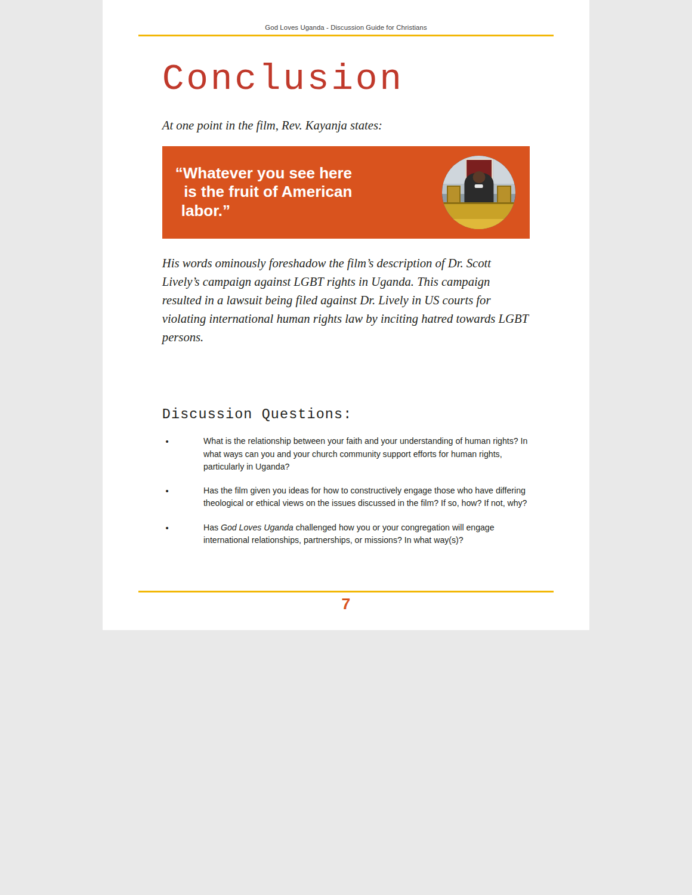God Loves Uganda - Discussion Guide for Christians
Conclusion
At one point in the film, Rev. Kayanja states:
“Whatever you see here is the fruit of American labor.”
His words ominously foreshadow the film’s description of Dr. Scott Lively’s campaign against LGBT rights in Uganda. This campaign resulted in a lawsuit being filed against Dr. Lively in US courts for violating international human rights law by inciting hatred towards LGBT persons.
Discussion Questions:
What is the relationship between your faith and your understanding of human rights? In what ways can you and your church community support efforts for human rights, particularly in Uganda?
Has the film given you ideas for how to constructively engage those who have differing theological or ethical views on the issues discussed in the film? If so, how? If not, why?
Has God Loves Uganda challenged how you or your congregation will engage international relationships, partnerships, or missions? In what way(s)?
7